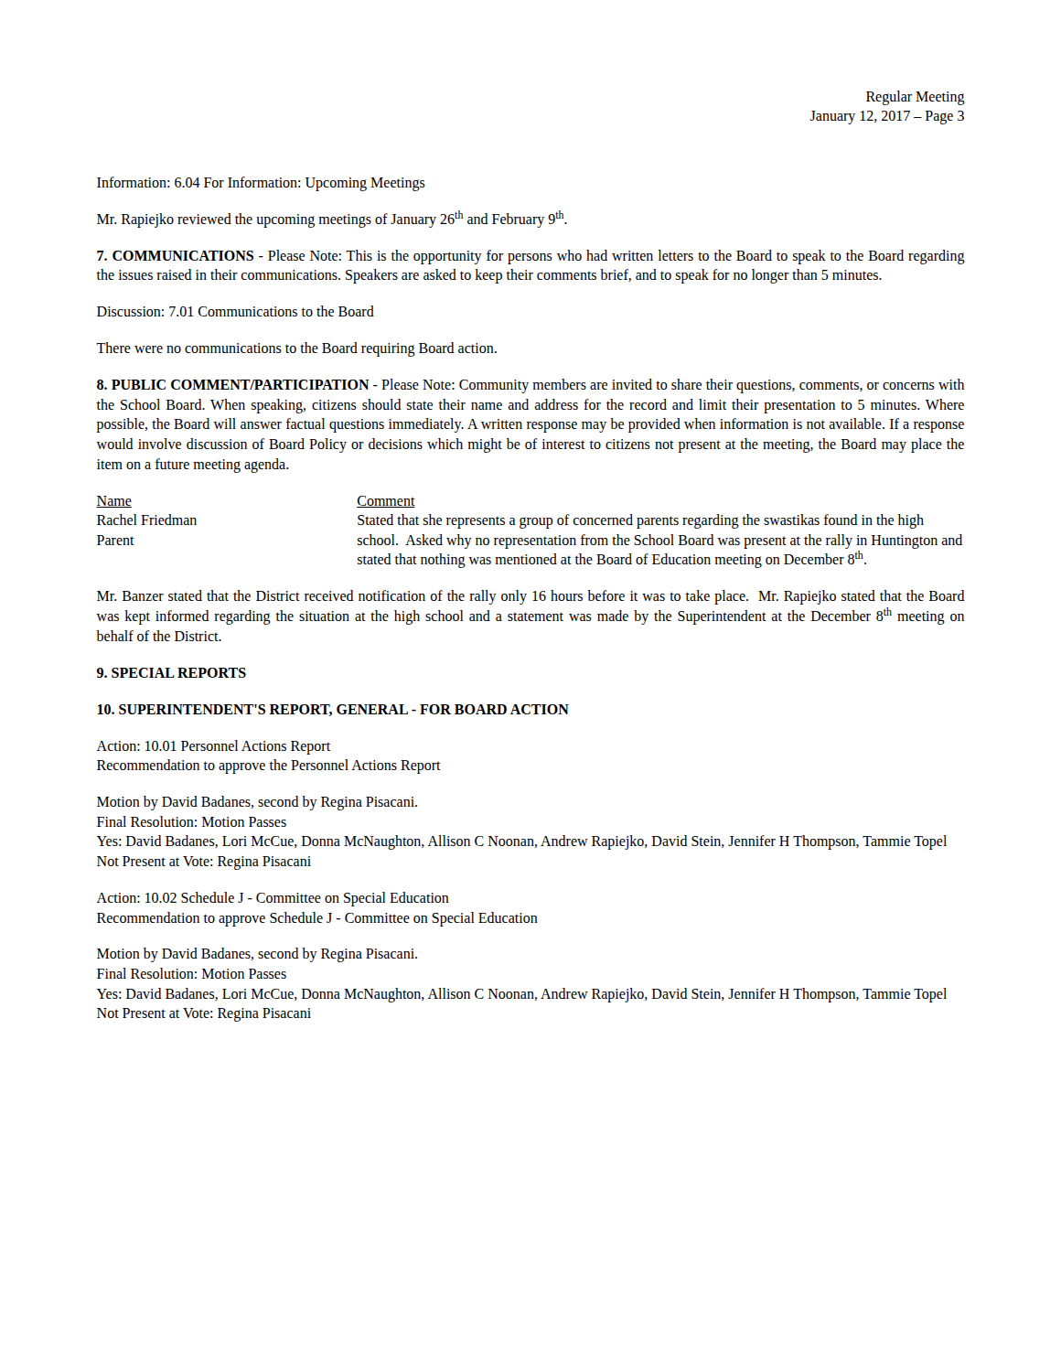Regular Meeting
January 12, 2017 – Page 3
Information: 6.04 For Information: Upcoming Meetings
Mr. Rapiejko reviewed the upcoming meetings of January 26th and February 9th.
7. COMMUNICATIONS - Please Note: This is the opportunity for persons who had written letters to the Board to speak to the Board regarding the issues raised in their communications. Speakers are asked to keep their comments brief, and to speak for no longer than 5 minutes.
Discussion: 7.01 Communications to the Board
There were no communications to the Board requiring Board action.
8. PUBLIC COMMENT/PARTICIPATION - Please Note: Community members are invited to share their questions, comments, or concerns with the School Board. When speaking, citizens should state their name and address for the record and limit their presentation to 5 minutes. Where possible, the Board will answer factual questions immediately. A written response may be provided when information is not available. If a response would involve discussion of Board Policy or decisions which might be of interest to citizens not present at the meeting, the Board may place the item on a future meeting agenda.
| Name | Comment |
| Rachel Friedman Parent | Stated that she represents a group of concerned parents regarding the swastikas found in the high school. Asked why no representation from the School Board was present at the rally in Huntington and stated that nothing was mentioned at the Board of Education meeting on December 8 th . |
Mr. Banzer stated that the District received notification of the rally only 16 hours before it was to take place. Mr. Rapiejko stated that the Board was kept informed regarding the situation at the high school and a statement was made by the Superintendent at the December 8th meeting on behalf of the District.
9. SPECIAL REPORTS
10. SUPERINTENDENT'S REPORT, GENERAL - FOR BOARD ACTION
Action: 10.01 Personnel Actions Report
Recommendation to approve the Personnel Actions Report
Motion by David Badanes, second by Regina Pisacani.
Final Resolution: Motion Passes
Yes: David Badanes, Lori McCue, Donna McNaughton, Allison C Noonan, Andrew Rapiejko, David Stein, Jennifer H Thompson, Tammie Topel
Not Present at Vote: Regina Pisacani
Action: 10.02 Schedule J - Committee on Special Education
Recommendation to approve Schedule J - Committee on Special Education
Motion by David Badanes, second by Regina Pisacani.
Final Resolution: Motion Passes
Yes: David Badanes, Lori McCue, Donna McNaughton, Allison C Noonan, Andrew Rapiejko, David Stein, Jennifer H Thompson, Tammie Topel
Not Present at Vote: Regina Pisacani